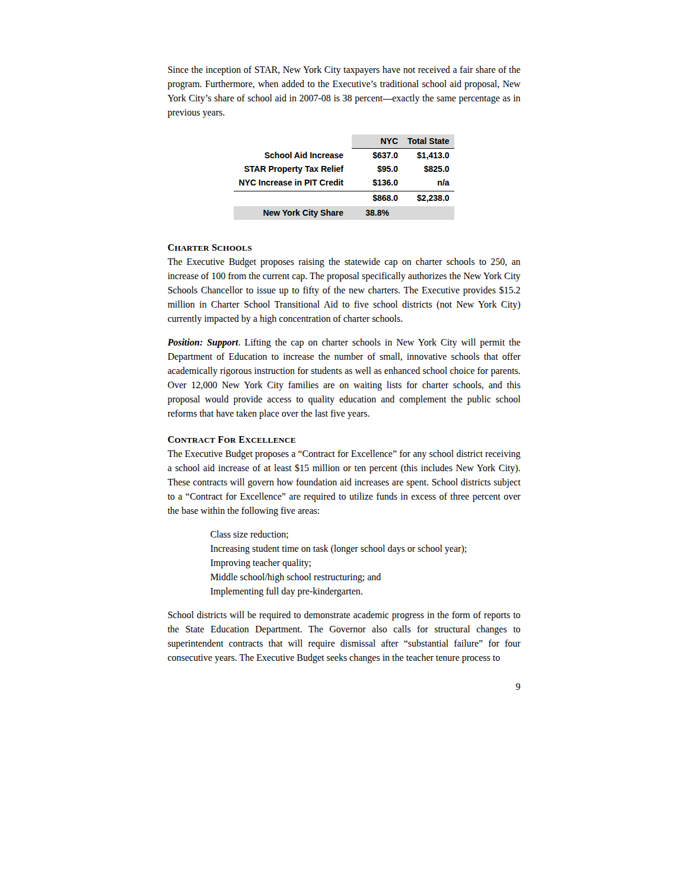Since the inception of STAR, New York City taxpayers have not received a fair share of the program. Furthermore, when added to the Executive’s traditional school aid proposal, New York City’s share of school aid in 2007-08 is 38 percent—exactly the same percentage as in previous years.
| | NYC | Total State |
| School Aid Increase | $637.0 | $1,413.0 |
| STAR Property Tax Relief | $95.0 | $825.0 |
| NYC Increase in PIT Credit | $136.0 | n/a |
| | $868.0 | $2,238.0 |
| New York City Share | 38.8% | |
CHARTER SCHOOLS
The Executive Budget proposes raising the statewide cap on charter schools to 250, an increase of 100 from the current cap. The proposal specifically authorizes the New York City Schools Chancellor to issue up to fifty of the new charters. The Executive provides $15.2 million in Charter School Transitional Aid to five school districts (not New York City) currently impacted by a high concentration of charter schools.
Position: Support. Lifting the cap on charter schools in New York City will permit the Department of Education to increase the number of small, innovative schools that offer academically rigorous instruction for students as well as enhanced school choice for parents. Over 12,000 New York City families are on waiting lists for charter schools, and this proposal would provide access to quality education and complement the public school reforms that have taken place over the last five years.
CONTRACT FOR EXCELLENCE
The Executive Budget proposes a “Contract for Excellence” for any school district receiving a school aid increase of at least $15 million or ten percent (this includes New York City). These contracts will govern how foundation aid increases are spent. School districts subject to a “Contract for Excellence” are required to utilize funds in excess of three percent over the base within the following five areas:
Class size reduction;
Increasing student time on task (longer school days or school year);
Improving teacher quality;
Middle school/high school restructuring; and
Implementing full day pre-kindergarten.
School districts will be required to demonstrate academic progress in the form of reports to the State Education Department. The Governor also calls for structural changes to superintendent contracts that will require dismissal after “substantial failure” for four consecutive years. The Executive Budget seeks changes in the teacher tenure process to
9